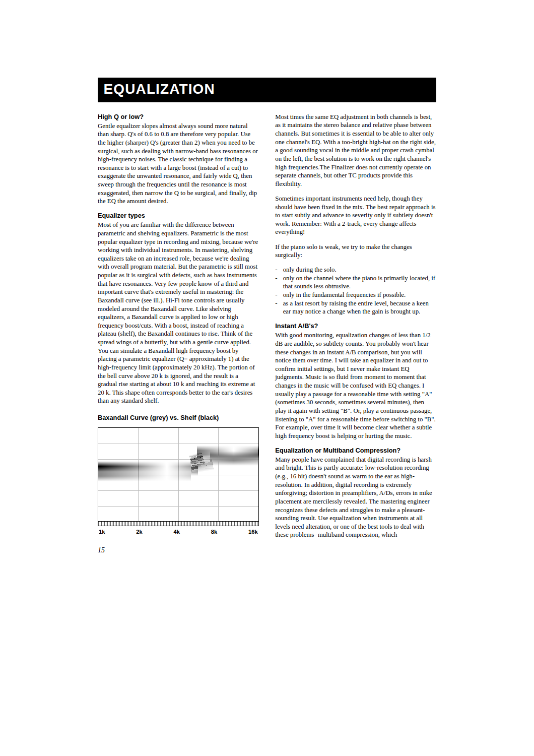EQUALIZATION
High Q or low?
Gentle equalizer slopes almost always sound more natural than sharp. Q's of 0.6 to 0.8 are therefore very popular. Use the higher (sharper) Q's (greater than 2) when you need to be surgical, such as dealing with narrow-band bass resonances or high-frequency noises. The classic technique for finding a resonance is to start with a large boost (instead of a cut) to exaggerate the unwanted resonance, and fairly wide Q, then sweep through the frequencies until the resonance is most exaggerated, then narrow the Q to be surgical, and finally, dip the EQ the amount desired.
Equalizer types
Most of you are familiar with the difference between parametric and shelving equalizers. Parametric is the most popular equalizer type in recording and mixing, because we're working with individual instruments. In mastering, shelving equalizers take on an increased role, because we're dealing with overall program material. But the parametric is still most popular as it is surgical with defects, such as bass instruments that have resonances. Very few people know of a third and important curve that's extremely useful in mastering: the Baxandall curve (see ill.). Hi-Fi tone controls are usually modeled around the Baxandall curve. Like shelving equalizers, a Baxandall curve is applied to low or high frequency boost/cuts. With a boost, instead of reaching a plateau (shelf), the Baxandall continues to rise. Think of the spread wings of a butterfly, but with a gentle curve applied. You can simulate a Baxandall high frequency boost by placing a parametric equalizer (Q= approximately 1) at the high-frequency limit (approximately 20 kHz). The portion of the bell curve above 20 k is ignored, and the result is a gradual rise starting at about 10 k and reaching its extreme at 20 k. This shape often corresponds better to the ear's desires than any standard shelf.
Baxandall Curve (grey) vs. Shelf (black)
1k 2k 4k 8k 16k
Most times the same EQ adjustment in both channels is best, as it maintains the stereo balance and relative phase between channels. But sometimes it is essential to be able to alter only one channel's EQ. With a too-bright high-hat on the right side, a good sounding vocal in the middle and proper crash cymbal on the left, the best solution is to work on the right channel's high frequencies.The Finalizer does not currently operate on separate channels, but other TC products provide this flexibility.
Sometimes important instruments need help, though they should have been fixed in the mix. The best repair approach is to start subtly and advance to severity only if subtlety doesn't work. Remember: With a 2-track, every change affects everything!
If the piano solo is weak, we try to make the changes surgically:
only during the solo.
only on the channel where the piano is primarily located, if that sounds less obtrusive.
only in the fundamental frequencies if possible.
as a last resort by raising the entire level, because a keen ear may notice a change when the gain is brought up.
Instant A/B's?
With good monitoring, equalization changes of less than 1/2 dB are audible, so subtlety counts. You probably won't hear these changes in an instant A/B comparison, but you will notice them over time. I will take an equalizer in and out to confirm initial settings, but I never make instant EQ judgments. Music is so fluid from moment to moment that changes in the music will be confused with EQ changes. I usually play a passage for a reasonable time with setting "A" (sometimes 30 seconds, sometimes several minutes), then play it again with setting "B". Or, play a continuous passage, listening to "A" for a reasonable time before switching to "B". For example, over time it will become clear whether a subtle high frequency boost is helping or hurting the music.
Equalization or Multiband Compression?
Many people have complained that digital recording is harsh and bright. This is partly accurate: low-resolution recording (e.g., 16 bit) doesn't sound as warm to the ear as high-resolution. In addition, digital recording is extremely unforgiving; distortion in preamplifiers, A/Ds, errors in mike placement are mercilessly revealed. The mastering engineer recognizes these defects and struggles to make a pleasant-sounding result. Use equalization when instruments at all levels need alteration, or one of the best tools to deal with these problems -multiband compression, which
15